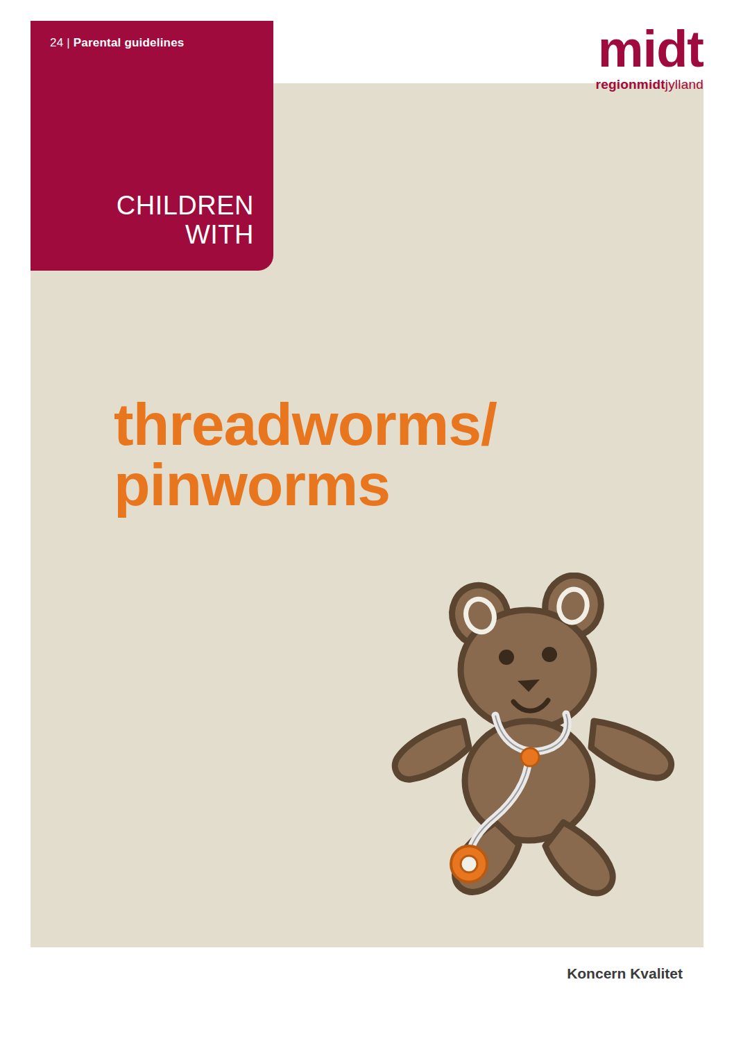24 | Parental guidelines
CHILDREN
WITH
midt
region midtjylland
threadworms/
pinworms
Koncern Kvalitet